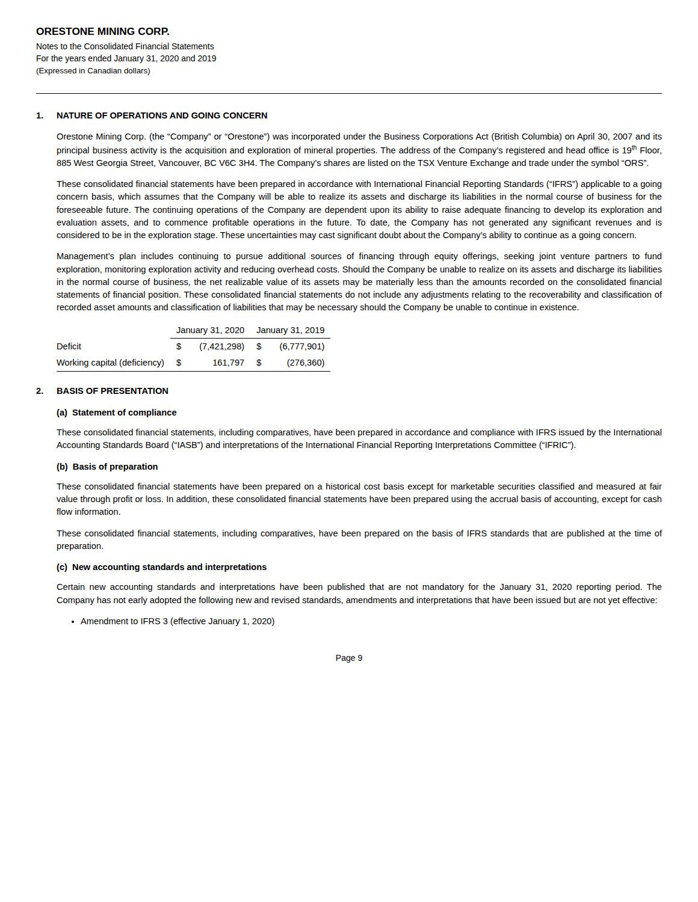ORESTONE MINING CORP.
Notes to the Consolidated Financial Statements
For the years ended January 31, 2020 and 2019
(Expressed in Canadian dollars)
1. NATURE OF OPERATIONS AND GOING CONCERN
Orestone Mining Corp. (the “Company” or “Orestone”) was incorporated under the Business Corporations Act (British Columbia) on April 30, 2007 and its principal business activity is the acquisition and exploration of mineral properties. The address of the Company’s registered and head office is 19th Floor, 885 West Georgia Street, Vancouver, BC V6C 3H4. The Company’s shares are listed on the TSX Venture Exchange and trade under the symbol “ORS”.
These consolidated financial statements have been prepared in accordance with International Financial Reporting Standards (“IFRS”) applicable to a going concern basis, which assumes that the Company will be able to realize its assets and discharge its liabilities in the normal course of business for the foreseeable future. The continuing operations of the Company are dependent upon its ability to raise adequate financing to develop its exploration and evaluation assets, and to commence profitable operations in the future. To date, the Company has not generated any significant revenues and is considered to be in the exploration stage. These uncertainties may cast significant doubt about the Company’s ability to continue as a going concern.
Management’s plan includes continuing to pursue additional sources of financing through equity offerings, seeking joint venture partners to fund exploration, monitoring exploration activity and reducing overhead costs. Should the Company be unable to realize on its assets and discharge its liabilities in the normal course of business, the net realizable value of its assets may be materially less than the amounts recorded on the consolidated financial statements of financial position. These consolidated financial statements do not include any adjustments relating to the recoverability and classification of recorded asset amounts and classification of liabilities that may be necessary should the Company be unable to continue in existence.
| | January 31, 2020 | January 31, 2019 |
| --- | --- | --- |
| Deficit | $ | (7,421,298) | $ | (6,777,901) |
| Working capital (deficiency) | $ | 161,797 | $ | (276,360) |
2. BASIS OF PRESENTATION
(a) Statement of compliance
These consolidated financial statements, including comparatives, have been prepared in accordance and compliance with IFRS issued by the International Accounting Standards Board (“IASB”) and interpretations of the International Financial Reporting Interpretations Committee (“IFRIC”).
(b) Basis of preparation
These consolidated financial statements have been prepared on a historical cost basis except for marketable securities classified and measured at fair value through profit or loss. In addition, these consolidated financial statements have been prepared using the accrual basis of accounting, except for cash flow information.
These consolidated financial statements, including comparatives, have been prepared on the basis of IFRS standards that are published at the time of preparation.
(c) New accounting standards and interpretations
Certain new accounting standards and interpretations have been published that are not mandatory for the January 31, 2020 reporting period. The Company has not early adopted the following new and revised standards, amendments and interpretations that have been issued but are not yet effective:
Amendment to IFRS 3 (effective January 1, 2020)
Page 9